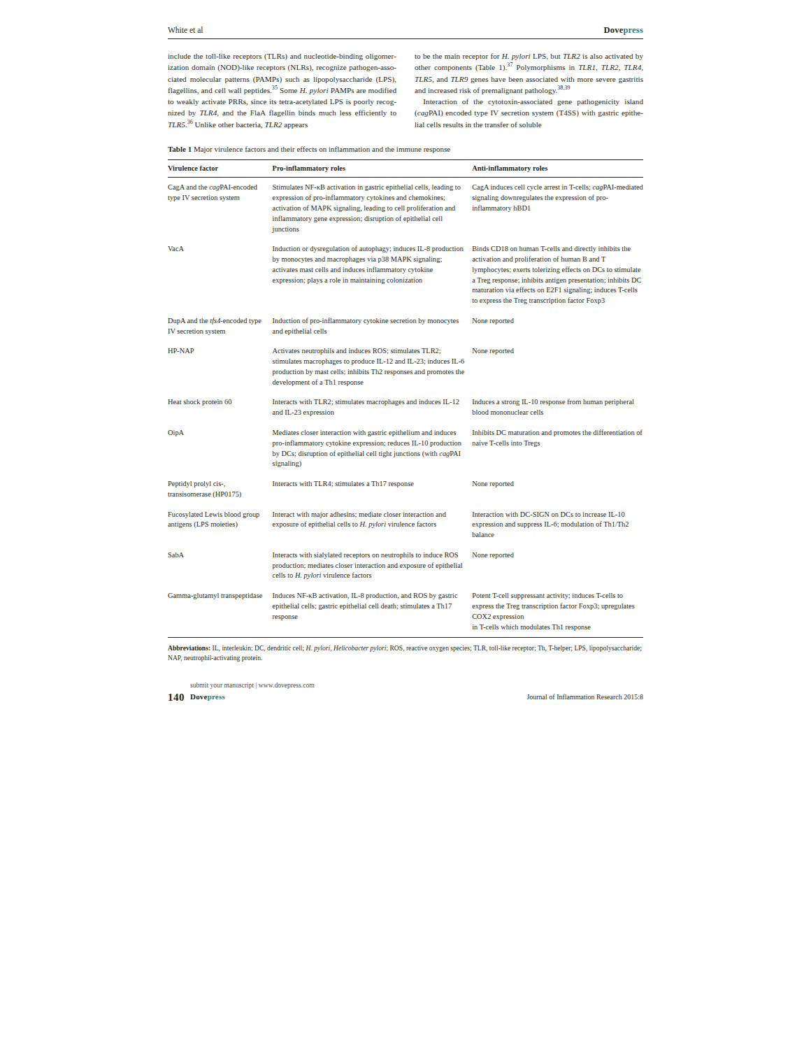White et al
Dove press
include the toll-like receptors (TLRs) and nucleotide-binding oligomerization domain (NOD)-like receptors (NLRs), recognize pathogen-associated molecular patterns (PAMPs) such as lipopolysaccharide (LPS), flagellins, and cell wall peptides.35 Some H. pylori PAMPs are modified to weakly activate PRRs, since its tetra-acetylated LPS is poorly recognized by TLR4, and the FlaA flagellin binds much less efficiently to TLR5.36 Unlike other bacteria, TLR2 appears
to be the main receptor for H. pylori LPS, but TLR2 is also activated by other components (Table 1).37 Polymorphisms in TLR1, TLR2, TLR4, TLR5, and TLR9 genes have been associated with more severe gastritis and increased risk of premalignant pathology.38,39
Interaction of the cytotoxin-associated gene pathogenicity island (cag PAI) encoded type IV secretion system (T4SS) with gastric epithelial cells results in the transfer of soluble
Table 1 Major virulence factors and their effects on inflammation and the immune response
| Virulence factor | Pro-inflammatory roles | Anti-inflammatory roles |
| --- | --- | --- |
| CagA and the cag PAI-encoded type IV secretion system | Stimulates NF-κB activation in gastric epithelial cells, leading to expression of pro-inflammatory cytokines and chemokines; activation of MAPK signaling, leading to cell proliferation and inflammatory gene expression; disruption of epithelial cell junctions | CagA induces cell cycle arrest in T-cells; cag PAI-mediated signaling downregulates the expression of pro-inflammatory hBD1 |
| VacA | Induction or dysregulation of autophagy; induces IL-8 production by monocytes and macrophages via p38 MAPK signaling; activates mast cells and induces inflammatory cytokine expression; plays a role in maintaining colonization | Binds CD18 on human T-cells and directly inhibits the activation and proliferation of human B and T lymphocytes; exerts tolerizing effects on DCs to stimulate a Treg response; inhibits antigen presentation; inhibits DC maturation via effects on E2F1 signaling; induces T-cells to express the Treg transcription factor Foxp3 |
| DupA and the tfs4 -encoded type IV secretion system | Induction of pro-inflammatory cytokine secretion by monocytes and epithelial cells | None reported |
| HP-NAP | Activates neutrophils and induces ROS; stimulates TLR2; stimulates macrophages to produce IL-12 and IL-23; induces IL-6 production by mast cells; inhibits Th2 responses and promotes the development of a Th1 response | None reported |
| Heat shock protein 60 | Interacts with TLR2; stimulates macrophages and induces IL-12 and IL-23 expression | Induces a strong IL-10 response from human peripheral blood mononuclear cells |
| OipA | Mediates closer interaction with gastric epithelium and induces pro-inflammatory cytokine expression; reduces IL-10 production by DCs; disruption of epithelial cell tight junctions (with cag PAI signaling) | Inhibits DC maturation and promotes the differentiation of naïve T-cells into Tregs |
| Peptidyl prolyl cis-, transisomerase (HP0175) | Interacts with TLR4; stimulates a Th17 response | None reported |
| Fucosylated Lewis blood group antigens (LPS moieties) | Interact with major adhesins; mediate closer interaction and exposure of epithelial cells to H. pylori virulence factors | Interaction with DC-SIGN on DCs to increase IL-10 expression and suppress IL-6; modulation of Th1/Th2 balance |
| SabA | Interacts with sialylated receptors on neutrophils to induce ROS production; mediates closer interaction and exposure of epithelial cells to H. pylori virulence factors | None reported |
| Gamma-glutamyl transpeptidase | Induces NF-κB activation, IL-8 production, and ROS by gastric epithelial cells; gastric epithelial cell death; stimulates a Th17 response | Potent T-cell suppressant activity; induces T-cells to express the Treg transcription factor Foxp3; upregulates COX2 expression in T-cells which modulates Th1 response |
Abbreviations: IL, interleukin; DC, dendritic cell; H. pylori, Helicobacter pylori; ROS, reactive oxygen species; TLR, toll-like receptor; Th, T-helper; LPS, lipopolysaccharide; NAP, neutrophil-activating protein.
140
submit your manuscript | www.dovepress.com
Dove press
Journal of Inflammation Research 2015:8